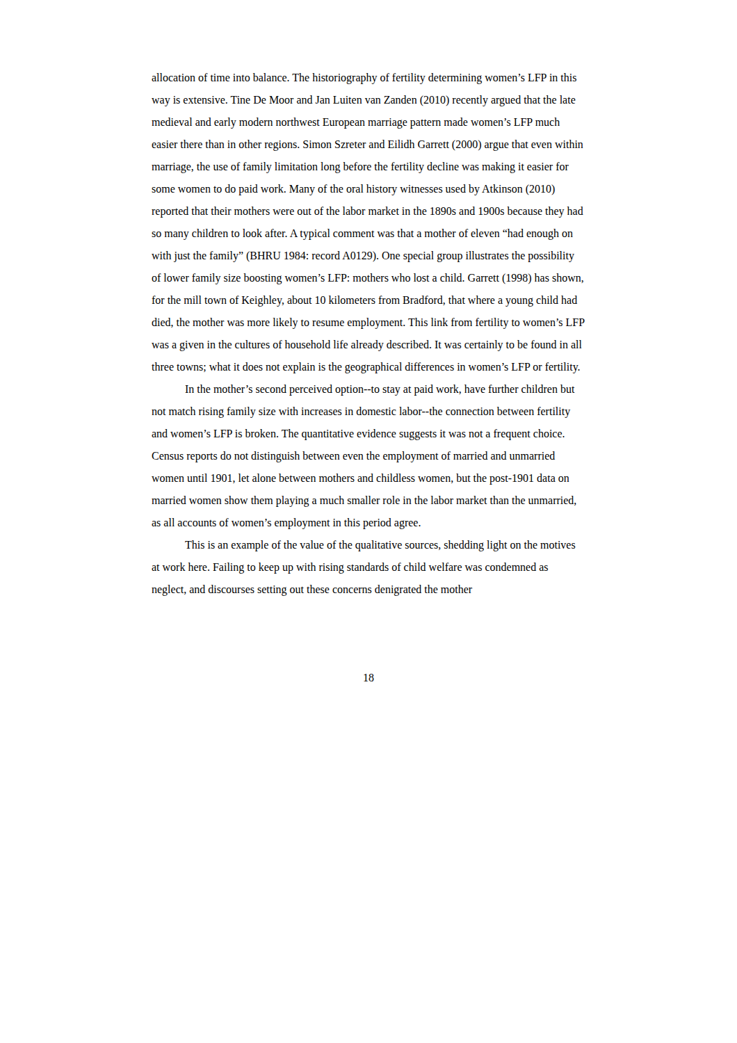allocation of time into balance. The historiography of fertility determining women’s LFP in this way is extensive. Tine De Moor and Jan Luiten van Zanden (2010) recently argued that the late medieval and early modern northwest European marriage pattern made women’s LFP much easier there than in other regions. Simon Szreter and Eilidh Garrett (2000) argue that even within marriage, the use of family limitation long before the fertility decline was making it easier for some women to do paid work. Many of the oral history witnesses used by Atkinson (2010) reported that their mothers were out of the labor market in the 1890s and 1900s because they had so many children to look after. A typical comment was that a mother of eleven “had enough on with just the family” (BHRU 1984: record A0129). One special group illustrates the possibility of lower family size boosting women’s LFP: mothers who lost a child. Garrett (1998) has shown, for the mill town of Keighley, about 10 kilometers from Bradford, that where a young child had died, the mother was more likely to resume employment. This link from fertility to women’s LFP was a given in the cultures of household life already described. It was certainly to be found in all three towns; what it does not explain is the geographical differences in women’s LFP or fertility.
In the mother’s second perceived option--to stay at paid work, have further children but not match rising family size with increases in domestic labor--the connection between fertility and women’s LFP is broken. The quantitative evidence suggests it was not a frequent choice. Census reports do not distinguish between even the employment of married and unmarried women until 1901, let alone between mothers and childless women, but the post-1901 data on married women show them playing a much smaller role in the labor market than the unmarried, as all accounts of women’s employment in this period agree.
This is an example of the value of the qualitative sources, shedding light on the motives at work here. Failing to keep up with rising standards of child welfare was condemned as neglect, and discourses setting out these concerns denigrated the mother
18